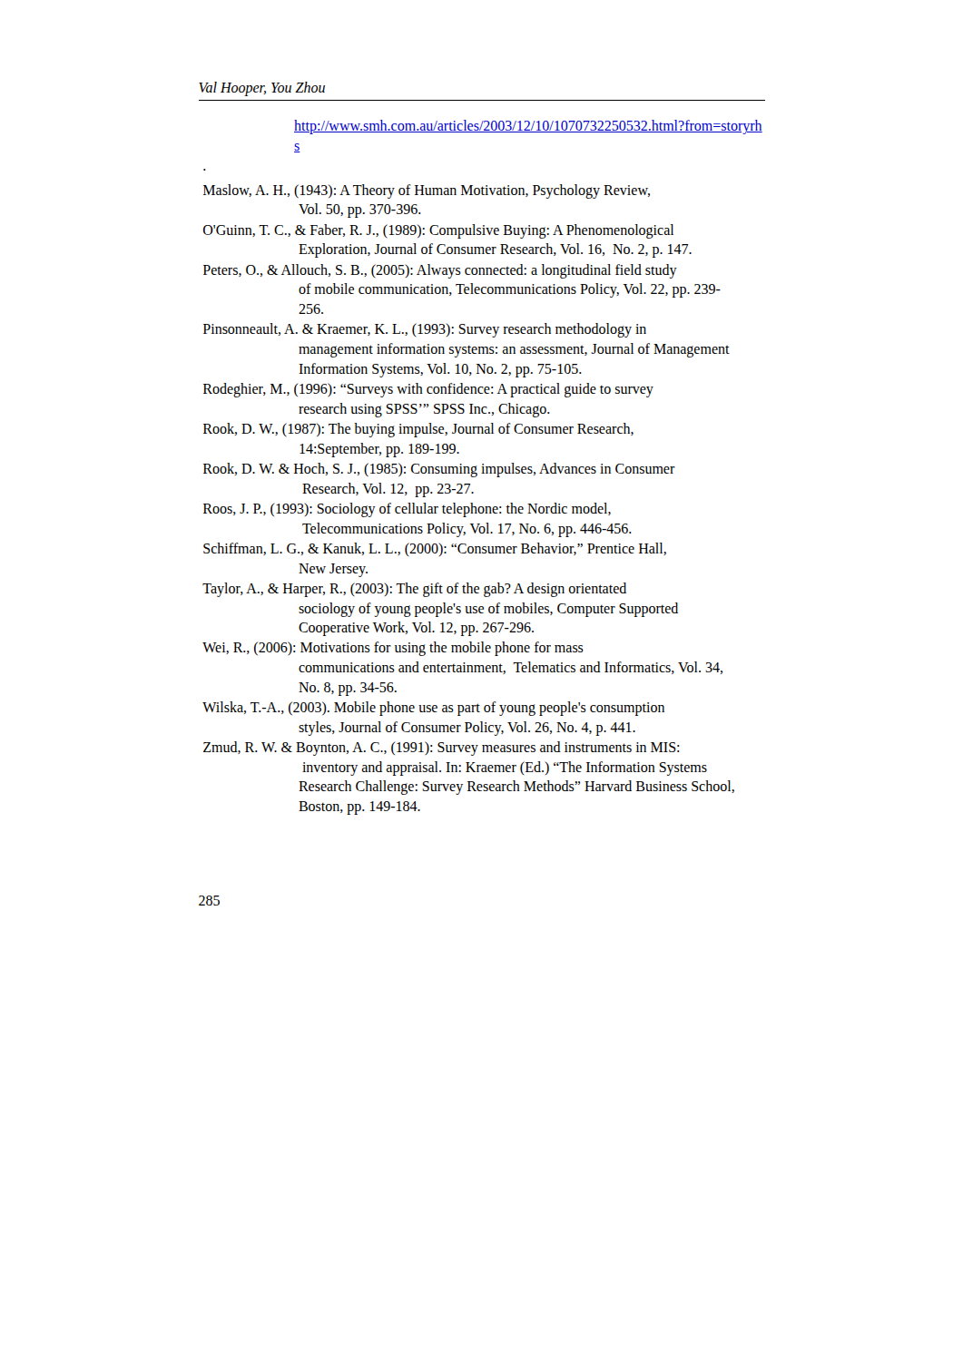Val Hooper, You Zhou
http://www.smh.com.au/articles/2003/12/10/1070732250532.html?from=storyrhs
.
Maslow, A. H., (1943): A Theory of Human Motivation, Psychology Review,
Vol. 50, pp. 370-396.
O'Guinn, T. C., & Faber, R. J., (1989): Compulsive Buying: A Phenomenological
Exploration, Journal of Consumer Research, Vol. 16, No. 2, p. 147.
Peters, O., & Allouch, S. B., (2005): Always connected: a longitudinal field study
of mobile communication, Telecommunications Policy, Vol. 22, pp. 239-
256.
Pinsonneault, A. & Kraemer, K. L., (1993): Survey research methodology in
management information systems: an assessment, Journal of Management
Information Systems, Vol. 10, No. 2, pp. 75-105.
Rodeghier, M., (1996): “Surveys with confidence: A practical guide to survey
research using SPSS’” SPSS Inc., Chicago.
Rook, D. W., (1987): The buying impulse, Journal of Consumer Research,
14:September, pp. 189-199.
Rook, D. W. & Hoch, S. J., (1985): Consuming impulses, Advances in Consumer
Research, Vol. 12, pp. 23-27.
Roos, J. P., (1993): Sociology of cellular telephone: the Nordic model,
Telecommunications Policy, Vol. 17, No. 6, pp. 446-456.
Schiffman, L. G., & Kanuk, L. L., (2000): “Consumer Behavior,” Prentice Hall,
New Jersey.
Taylor, A., & Harper, R., (2003): The gift of the gab? A design orientated
sociology of young people's use of mobiles, Computer Supported
Cooperative Work, Vol. 12, pp. 267-296.
Wei, R., (2006): Motivations for using the mobile phone for mass
communications and entertainment, Telematics and Informatics, Vol. 34,
No. 8, pp. 34-56.
Wilska, T.-A., (2003). Mobile phone use as part of young people's consumption
styles, Journal of Consumer Policy, Vol. 26, No. 4, p. 441.
Zmud, R. W. & Boynton, A. C., (1991): Survey measures and instruments in MIS:
inventory and appraisal. In: Kraemer (Ed.) “The Information Systems
Research Challenge: Survey Research Methods” Harvard Business School,
Boston, pp. 149-184.
285